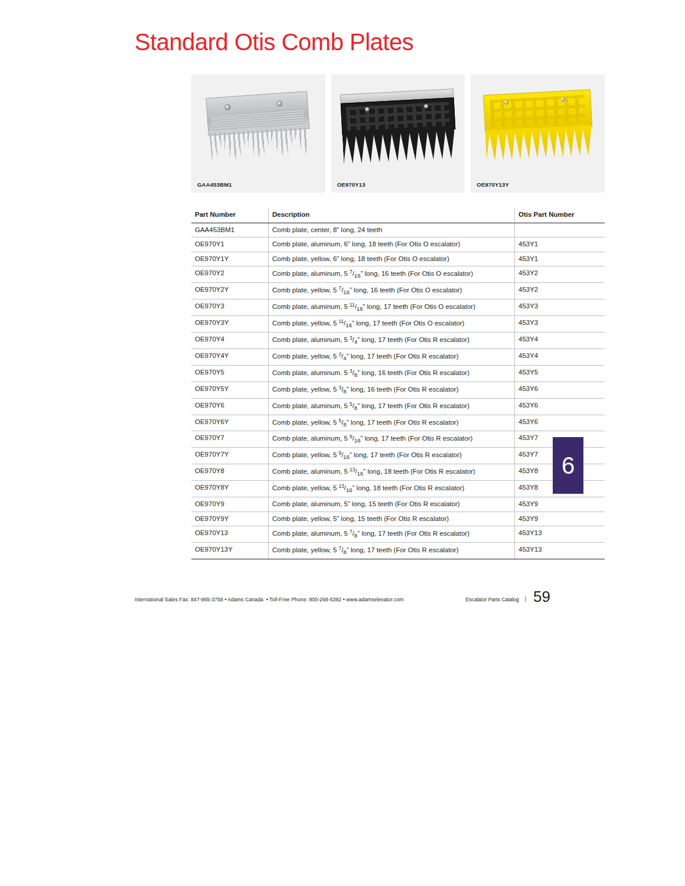Standard Otis Comb Plates
GAA453BM1
OE970Y13
OE970Y13Y
| Part Number | Description | Otis Part Number |
| --- | --- | --- |
| GAA453BM1 | Comb plate, center, 8” long, 24 teeth | |
| OE970Y1 | Comb plate, aluminum, 6” long, 18 teeth (For Otis O escalator) | 453Y1 |
| OE970Y1Y | Comb plate, yellow, 6” long, 18 teeth (For Otis O escalator) | 453Y1 |
| OE970Y2 | Comb plate, aluminum, 5 7 / 16 ” long, 16 teeth (For Otis O escalator) | 453Y2 |
| OE970Y2Y | Comb plate, yellow, 5 7 / 16 ” long, 16 teeth (For Otis O escalator) | 453Y2 |
| OE970Y3 | Comb plate, aluminum, 5 11 / 16 ” long, 17 teeth (For Otis O escalator) | 453Y3 |
| OE970Y3Y | Comb plate, yellow, 5 11 / 16 ” long, 17 teeth (For Otis O escalator) | 453Y3 |
| OE970Y4 | Comb plate, aluminum, 5 3 / 4 ” long, 17 teeth (For Otis R escalator) | 453Y4 |
| OE970Y4Y | Comb plate, yellow, 5 3 / 4 ” long, 17 teeth (For Otis R escalator) | 453Y4 |
| OE970Y5 | Comb plate, aluminum. 5 3 / 8 ” long, 16 teeth (For Otis R escalator) | 453Y5 |
| OE970Y5Y | Comb plate, yellow, 5 3 / 8 ” long, 16 teeth (For Otis R escalator) | 453Y6 |
| OE970Y6 | Comb plate, aluminum, 5 5 / 8 ” long, 17 teeth (For Otis R escalator) | 453Y6 |
| OE970Y6Y | Comb plate, yellow, 5 5 / 8 ” long, 17 teeth (For Otis R escalator) | 453Y6 |
| OE970Y7 | Comb plate, aluminum, 5 9 / 16 ” long, 17 teeth (For Otis R escalator) | 453Y7 |
| OE970Y7Y | Comb plate, yellow, 5 9 / 16 ” long, 17 teeth (For Otis R escalator) | 453Y7 |
| OE970Y8 | Comb plate, aluminum, 5 13 / 16 ” long, 18 teeth (For Otis R escalator) | 453Y8 |
| OE970Y8Y | Comb plate, yellow, 5 13 / 16 ” long, 18 teeth (For Otis R escalator) | 453Y8 |
| OE970Y9 | Comb plate, aluminum, 5” long, 15 teeth (For Otis R escalator) | 453Y9 |
| OE970Y9Y | Comb plate, yellow, 5” long, 15 teeth (For Otis R escalator) | 453Y9 |
| OE970Y13 | Comb plate, aluminum, 5 7 / 8 ” long, 17 teeth (For Otis R escalator) | 453Y13 |
| OE970Y13Y | Comb plate, yellow, 5 7 / 8 ” long, 17 teeth (For Otis R escalator) | 453Y13 |
6
International Sales Fax: 847-965-3758 • Adams Canada • Toll-Free Phone: 800-268-5392 • www.adamselevator.com
Escalator Parts Catalog | 59